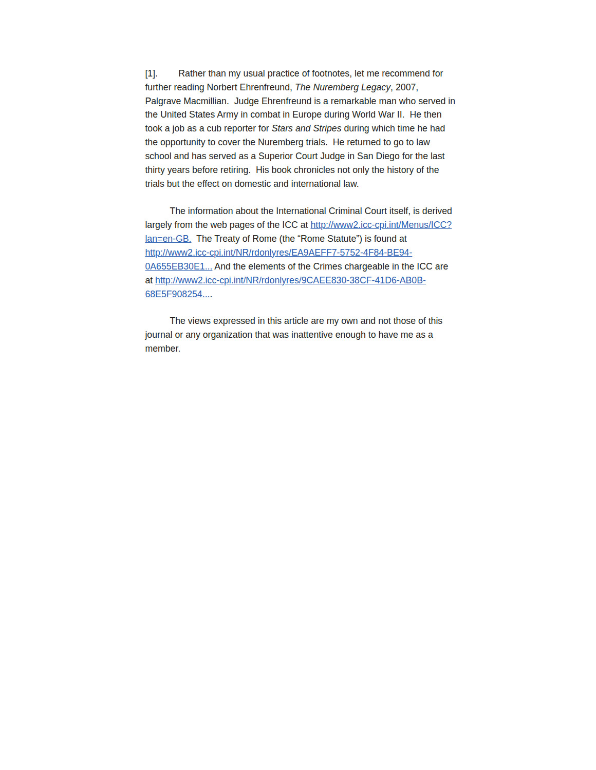[1]. Rather than my usual practice of footnotes, let me recommend for further reading Norbert Ehrenfreund, The Nuremberg Legacy, 2007, Palgrave Macmillian. Judge Ehrenfreund is a remarkable man who served in the United States Army in combat in Europe during World War II. He then took a job as a cub reporter for Stars and Stripes during which time he had the opportunity to cover the Nuremberg trials. He returned to go to law school and has served as a Superior Court Judge in San Diego for the last thirty years before retiring. His book chronicles not only the history of the trials but the effect on domestic and international law.
The information about the International Criminal Court itself, is derived largely from the web pages of the ICC at http://www2.icc-cpi.int/Menus/ICC?lan=en-GB. The Treaty of Rome (the “Rome Statute”) is found at http://www2.icc-cpi.int/NR/rdonlyres/EA9AEFF7-5752-4F84-BE94-0A655EB30E1... And the elements of the Crimes chargeable in the ICC are at http://www2.icc-cpi.int/NR/rdonlyres/9CAEE830-38CF-41D6-AB0B-68E5F908254....
The views expressed in this article are my own and not those of this journal or any organization that was inattentive enough to have me as a member.